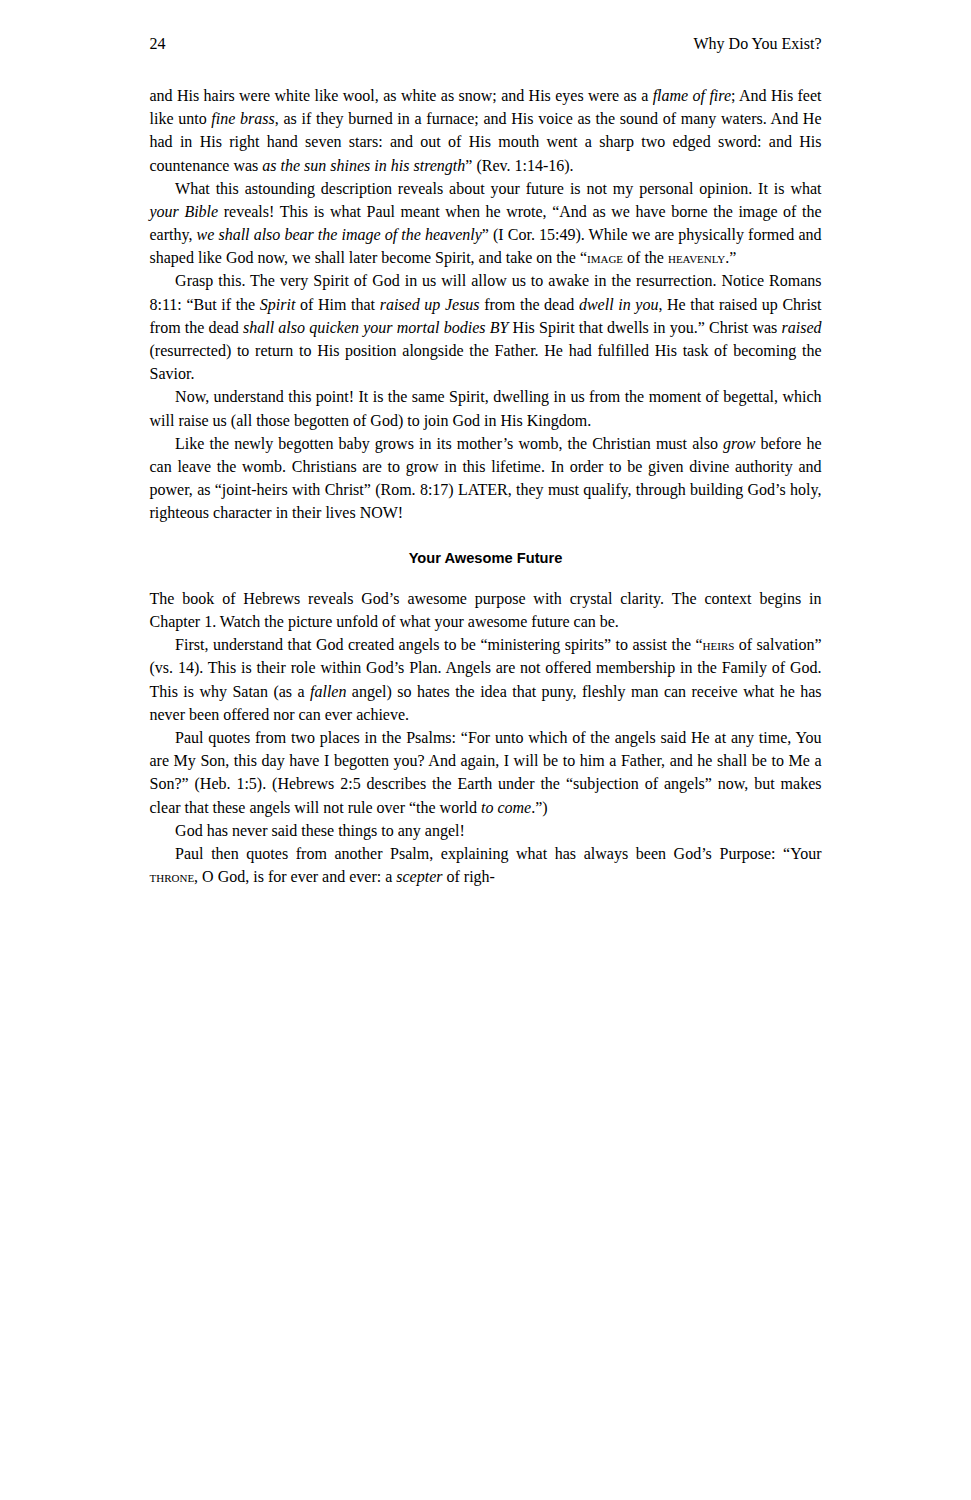24 Why Do You Exist?
and His hairs were white like wool, as white as snow; and His eyes were as a flame of fire; And His feet like unto fine brass, as if they burned in a furnace; and His voice as the sound of many waters. And He had in His right hand seven stars: and out of His mouth went a sharp two edged sword: and His countenance was as the sun shines in his strength” (Rev. 1:14-16).
What this astounding description reveals about your future is not my personal opinion. It is what your Bible reveals! This is what Paul meant when he wrote, “And as we have borne the image of the earthy, we shall also bear the image of the heavenly” (I Cor. 15:49). While we are physically formed and shaped like God now, we shall later become Spirit, and take on the “image of the heavenly.”
Grasp this. The very Spirit of God in us will allow us to awake in the resurrection. Notice Romans 8:11: “But if the Spirit of Him that raised up Jesus from the dead dwell in you, He that raised up Christ from the dead shall also quicken your mortal bodies BY His Spirit that dwells in you.” Christ was raised (resurrected) to return to His position alongside the Father. He had fulfilled His task of becoming the Savior.
Now, understand this point! It is the same Spirit, dwelling in us from the moment of begettal, which will raise us (all those begotten of God) to join God in His Kingdom.
Like the newly begotten baby grows in its mother’s womb, the Christian must also grow before he can leave the womb. Christians are to grow in this lifetime. In order to be given divine authority and power, as “joint-heirs with Christ” (Rom. 8:17) LATER, they must qualify, through building God’s holy, righteous character in their lives NOW!
Your Awesome Future
The book of Hebrews reveals God’s awesome purpose with crystal clarity. The context begins in Chapter 1. Watch the picture unfold of what your awesome future can be.
First, understand that God created angels to be “ministering spirits” to assist the “heirs of salvation” (vs. 14). This is their role within God’s Plan. Angels are not offered membership in the Family of God. This is why Satan (as a fallen angel) so hates the idea that puny, fleshly man can receive what he has never been offered nor can ever achieve.
Paul quotes from two places in the Psalms: “For unto which of the angels said He at any time, You are My Son, this day have I begotten you? And again, I will be to him a Father, and he shall be to Me a Son?” (Heb. 1:5). (Hebrews 2:5 describes the Earth under the “subjection of angels” now, but makes clear that these angels will not rule over “the world to come.”)
God has never said these things to any angel!
Paul then quotes from another Psalm, explaining what has always been God’s Purpose: “Your throne, O God, is for ever and ever: a scepter of righ-